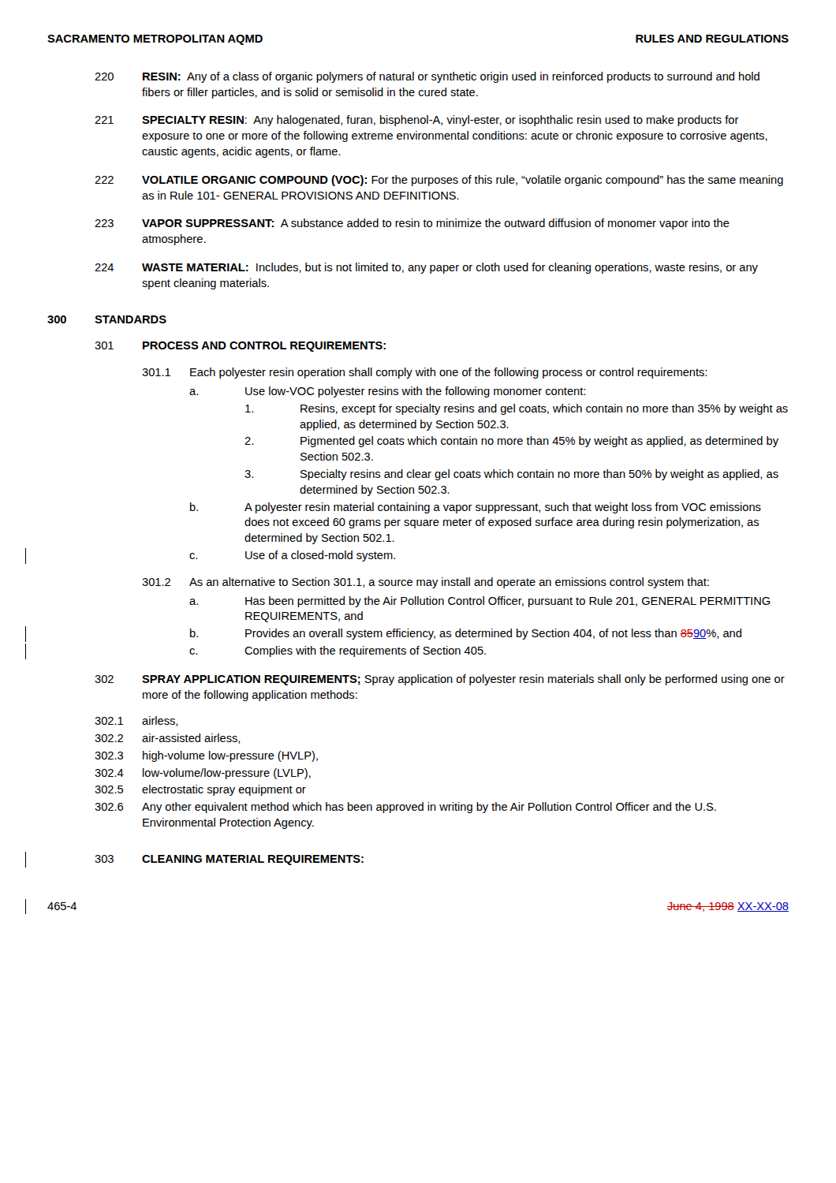SACRAMENTO METROPOLITAN AQMD
RULES AND REGULATIONS
220
RESIN: Any of a class of organic polymers of natural or synthetic origin used in reinforced products to surround and hold fibers or filler particles, and is solid or semisolid in the cured state.
221
SPECIALTY RESIN: Any halogenated, furan, bisphenol-A, vinyl-ester, or isophthalic resin used to make products for exposure to one or more of the following extreme environmental conditions: acute or chronic exposure to corrosive agents, caustic agents, acidic agents, or flame.
222
VOLATILE ORGANIC COMPOUND (VOC): For the purposes of this rule, “volatile organic compound” has the same meaning as in Rule 101- GENERAL PROVISIONS AND DEFINITIONS.
223
VAPOR SUPPRESSANT: A substance added to resin to minimize the outward diffusion of monomer vapor into the atmosphere.
224
WASTE MATERIAL: Includes, but is not limited to, any paper or cloth used for cleaning operations, waste resins, or any spent cleaning materials.
300
STANDARDS
301
PROCESS AND CONTROL REQUIREMENTS:
301.1
Each polyester resin operation shall comply with one of the following process or control requirements:
a.
Use low-VOC polyester resins with the following monomer content:
1.
Resins, except for specialty resins and gel coats, which contain no more than 35% by weight as applied, as determined by Section 502.3.
2.
Pigmented gel coats which contain no more than 45% by weight as applied, as determined by Section 502.3.
3.
Specialty resins and clear gel coats which contain no more than 50% by weight as applied, as determined by Section 502.3.
b.
A polyester resin material containing a vapor suppressant, such that weight loss from VOC emissions does not exceed 60 grams per square meter of exposed surface area during resin polymerization, as determined by Section 502.1.
c.
Use of a closed-mold system.
301.2
As an alternative to Section 301.1, a source may install and operate an emissions control system that:
a.
Has been permitted by the Air Pollution Control Officer, pursuant to Rule 201, GENERAL PERMITTING REQUIREMENTS, and
b.
Provides an overall system efficiency, as determined by Section 404, of not less than 8590%, and
c.
Complies with the requirements of Section 405.
302
SPRAY APPLICATION REQUIREMENTS; Spray application of polyester resin materials shall only be performed using one or more of the following application methods:
302.1 airless,
302.2 air-assisted airless,
302.3 high-volume low-pressure (HVLP),
302.4 low-volume/low-pressure (LVLP),
302.5 electrostatic spray equipment or
302.6 Any other equivalent method which has been approved in writing by the Air Pollution Control Officer and the U.S. Environmental Protection Agency.
303
CLEANING MATERIAL REQUIREMENTS:
465-4
June 4, 1998 XX-XX-08